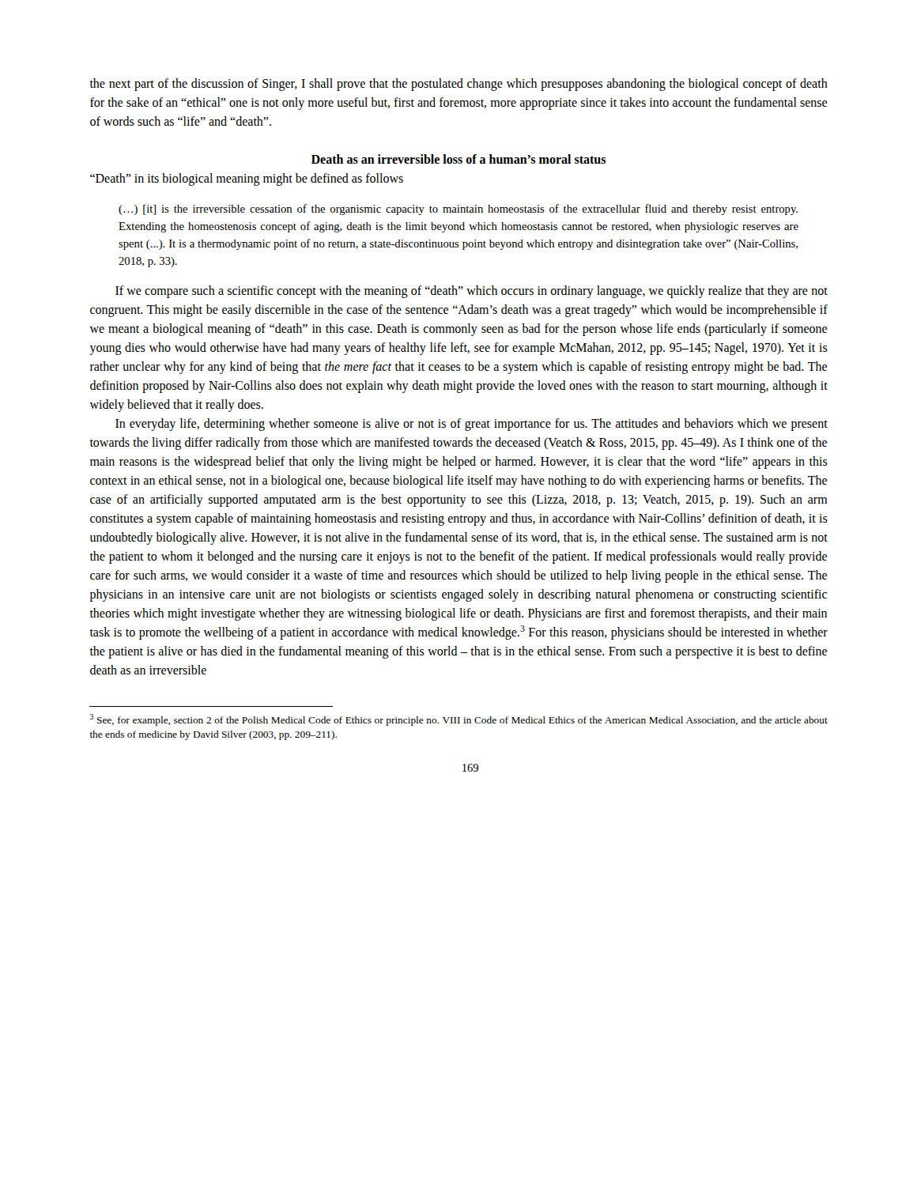the next part of the discussion of Singer, I shall prove that the postulated change which presupposes abandoning the biological concept of death for the sake of an “ethical” one is not only more useful but, first and foremost, more appropriate since it takes into account the fundamental sense of words such as “life” and “death”.
Death as an irreversible loss of a human’s moral status
“Death” in its biological meaning might be defined as follows
(…) [it] is the irreversible cessation of the organismic capacity to maintain homeostasis of the extracellular fluid and thereby resist entropy. Extending the homeostenosis concept of aging, death is the limit beyond which homeostasis cannot be restored, when physiologic reserves are spent (...). It is a thermodynamic point of no return, a state-discontinuous point beyond which entropy and disintegration take over” (Nair-Collins, 2018, p. 33).
If we compare such a scientific concept with the meaning of “death” which occurs in ordinary language, we quickly realize that they are not congruent. This might be easily discernible in the case of the sentence “Adam’s death was a great tragedy” which would be incomprehensible if we meant a biological meaning of “death” in this case. Death is commonly seen as bad for the person whose life ends (particularly if someone young dies who would otherwise have had many years of healthy life left, see for example McMahan, 2012, pp. 95–145; Nagel, 1970). Yet it is rather unclear why for any kind of being that the mere fact that it ceases to be a system which is capable of resisting entropy might be bad. The definition proposed by Nair-Collins also does not explain why death might provide the loved ones with the reason to start mourning, although it widely believed that it really does.
In everyday life, determining whether someone is alive or not is of great importance for us. The attitudes and behaviors which we present towards the living differ radically from those which are manifested towards the deceased (Veatch & Ross, 2015, pp. 45–49). As I think one of the main reasons is the widespread belief that only the living might be helped or harmed. However, it is clear that the word “life” appears in this context in an ethical sense, not in a biological one, because biological life itself may have nothing to do with experiencing harms or benefits. The case of an artificially supported amputated arm is the best opportunity to see this (Lizza, 2018, p. 13; Veatch, 2015, p. 19). Such an arm constitutes a system capable of maintaining homeostasis and resisting entropy and thus, in accordance with Nair-Collins’ definition of death, it is undoubtedly biologically alive. However, it is not alive in the fundamental sense of its word, that is, in the ethical sense. The sustained arm is not the patient to whom it belonged and the nursing care it enjoys is not to the benefit of the patient. If medical professionals would really provide care for such arms, we would consider it a waste of time and resources which should be utilized to help living people in the ethical sense. The physicians in an intensive care unit are not biologists or scientists engaged solely in describing natural phenomena or constructing scientific theories which might investigate whether they are witnessing biological life or death. Physicians are first and foremost therapists, and their main task is to promote the wellbeing of a patient in accordance with medical knowledge.3 For this reason, physicians should be interested in whether the patient is alive or has died in the fundamental meaning of this world – that is in the ethical sense. From such a perspective it is best to define death as an irreversible
3 See, for example, section 2 of the Polish Medical Code of Ethics or principle no. VIII in Code of Medical Ethics of the American Medical Association, and the article about the ends of medicine by David Silver (2003, pp. 209–211).
169